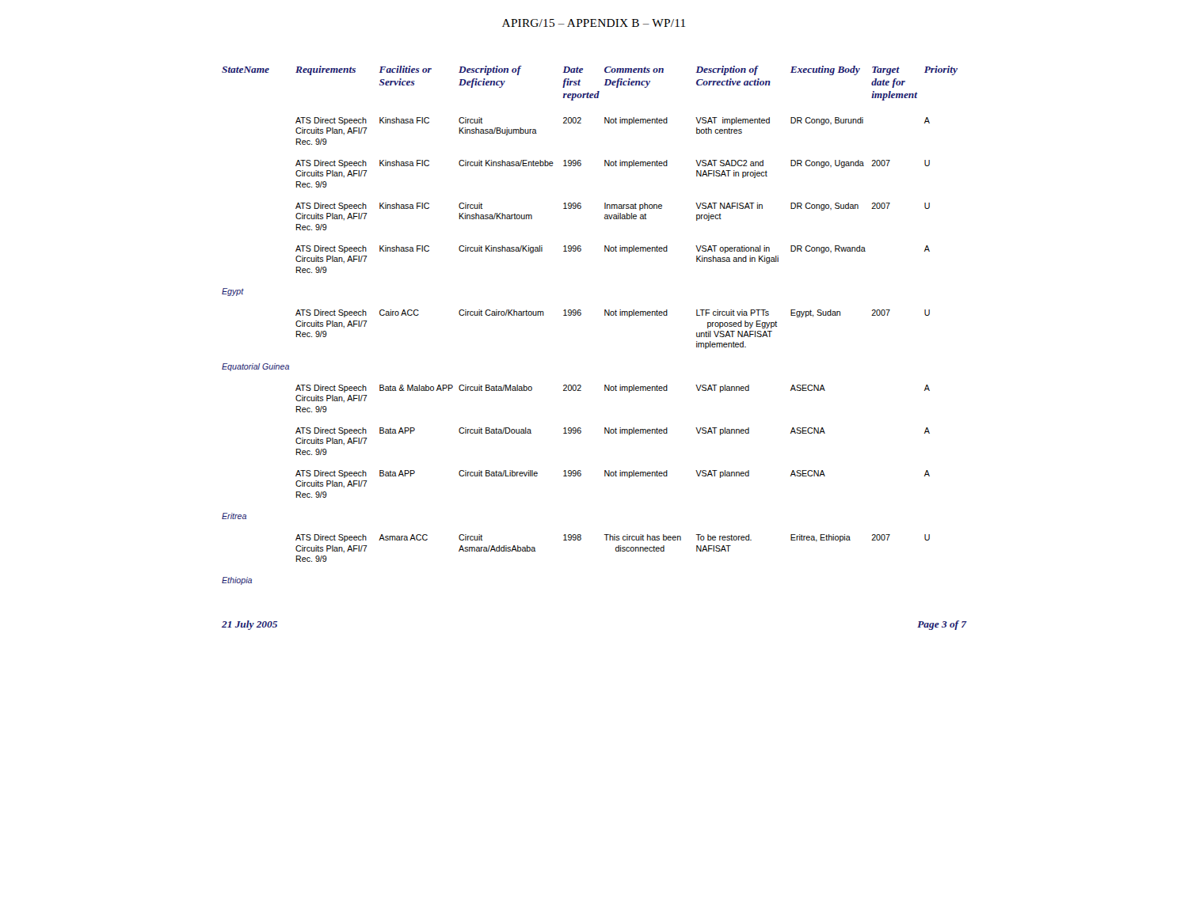APIRG/15 – APPENDIX B – WP/11
| StateName | Requirements | Facilities or Services | Description of Deficiency | Date first reported | Comments on Deficiency | Description of Corrective action | Executing Body | Target date for implement | Priority |
| --- | --- | --- | --- | --- | --- | --- | --- | --- | --- |
| | ATS Direct Speech Circuits Plan, AFI/7 Rec. 9/9 | Kinshasa FIC | Circuit Kinshasa/Bujumbura | 2002 | Not implemented | VSAT implemented both centres | DR Congo, Burundi | | A |
| | ATS Direct Speech Circuits Plan, AFI/7 Rec. 9/9 | Kinshasa FIC | Circuit Kinshasa/Entebbe | 1996 | Not implemented | VSAT SADC2 and NAFISAT in project | DR Congo, Uganda | 2007 | U |
| | ATS Direct Speech Circuits Plan, AFI/7 Rec. 9/9 | Kinshasa FIC | Circuit Kinshasa/Khartoum | 1996 | Inmarsat phone available at | VSAT NAFISAT in project | DR Congo, Sudan | 2007 | U |
| | ATS Direct Speech Circuits Plan, AFI/7 Rec. 9/9 | Kinshasa FIC | Circuit Kinshasa/Kigali | 1996 | Not implemented | VSAT operational in Kinshasa and in Kigali | DR Congo, Rwanda | | A |
| Egypt | |
| | ATS Direct Speech Circuits Plan, AFI/7 Rec. 9/9 | Cairo ACC | Circuit Cairo/Khartoum | 1996 | Not implemented | LTF circuit via PTTs proposed by Egypt until VSAT NAFISAT implemented. | Egypt, Sudan | 2007 | U |
| Equatorial Guinea | |
| | ATS Direct Speech Circuits Plan, AFI/7 Rec. 9/9 | Bata & Malabo APP | Circuit Bata/Malabo | 2002 | Not implemented | VSAT planned | ASECNA | | A |
| | ATS Direct Speech Circuits Plan, AFI/7 Rec. 9/9 | Bata APP | Circuit Bata/Douala | 1996 | Not implemented | VSAT planned | ASECNA | | A |
| | ATS Direct Speech Circuits Plan, AFI/7 Rec. 9/9 | Bata APP | Circuit Bata/Libreville | 1996 | Not implemented | VSAT planned | ASECNA | | A |
| Eritrea | |
| | ATS Direct Speech Circuits Plan, AFI/7 Rec. 9/9 | Asmara ACC | Circuit Asmara/AddisAbaba | 1998 | This circuit has been disconnected | To be restored. NAFISAT | Eritrea, Ethiopia | 2007 | U |
| Ethiopia | |
21 July 2005 Page 3 of 7